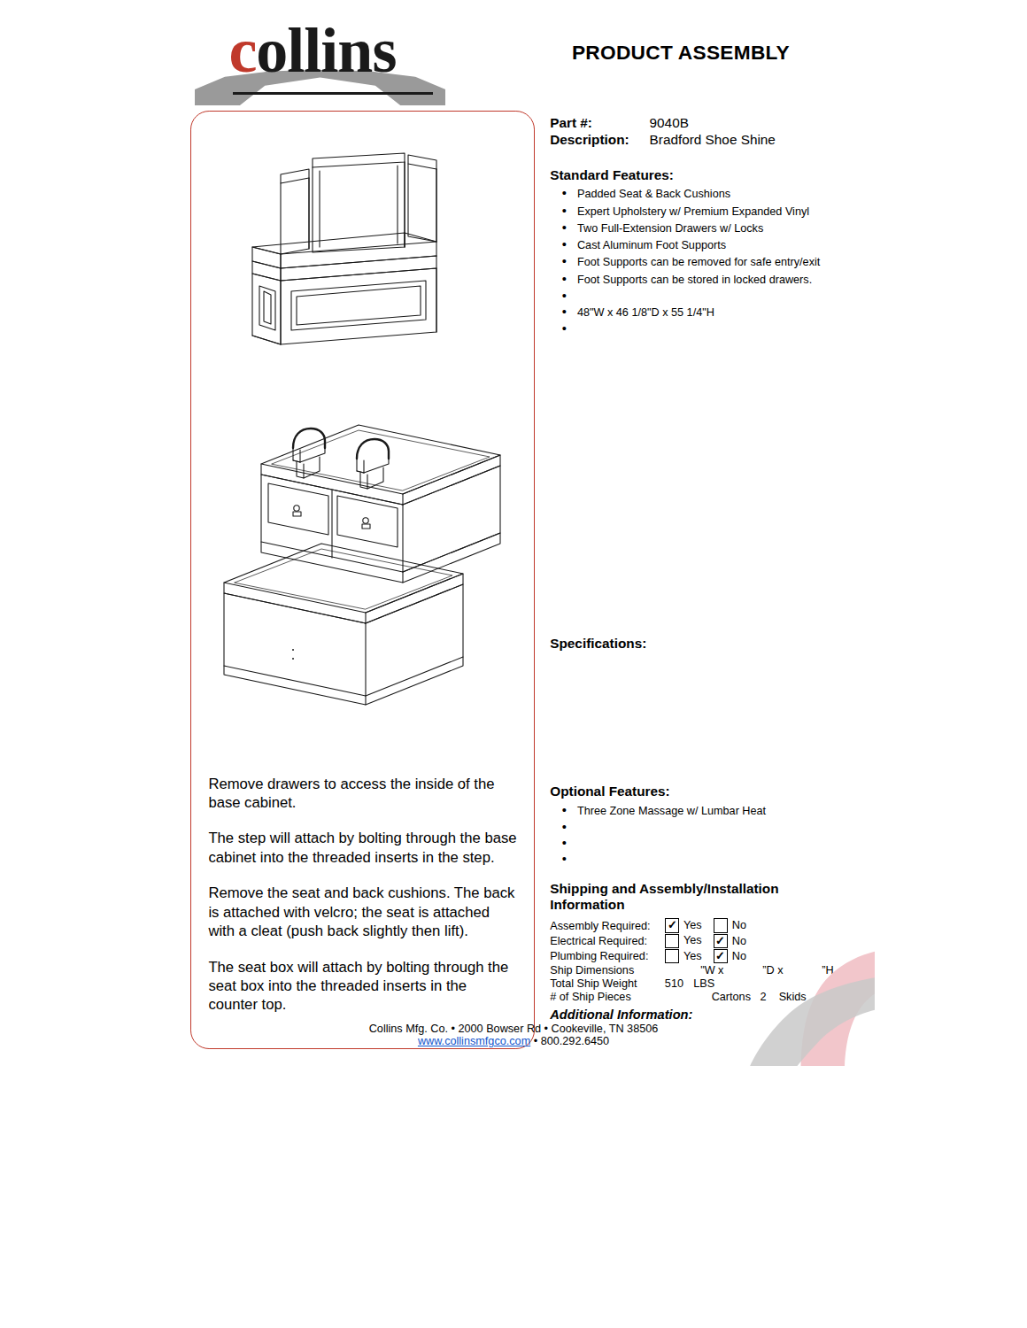collins
PRODUCT ASSEMBLY
Remove drawers to access the inside of the base cabinet.
The step will attach by bolting through the base cabinet into the threaded inserts in the step.
Remove the seat and back cushions. The back is attached with velcro; the seat is attached with a cleat (push back slightly then lift).
The seat box will attach by bolting through the seat box into the threaded inserts in the counter top.
Part #: 9040B
Description: Bradford Shoe Shine
Standard Features:
Padded Seat & Back Cushions
Expert Upholstery w/ Premium Expanded Vinyl
Two Full-Extension Drawers w/ Locks
Cast Aluminum Foot Supports
Foot Supports can be removed for safe entry/exit
Foot Supports can be stored in locked drawers.
48"W x 46 1/8"D x 55 1/4"H
Specifications:
Optional Features:
Three Zone Massage w/ Lumbar Heat
Shipping and Assembly/Installation Information
| Assembly Required: | ✓ Yes No |
| Electrical Required: | Yes ✓ No |
| Plumbing Required: | Yes ✓ No |
| Ship Dimensions | "W x ”D x ”H |
| Total Ship Weight | 510 LBS |
| # of Ship Pieces | Cartons 2 Skids |
Additional Information:
Collins Mfg. Co. • 2000 Bowser Rd • Cookeville, TN 38506
www.collinsmfgco.com • 800.292.6450